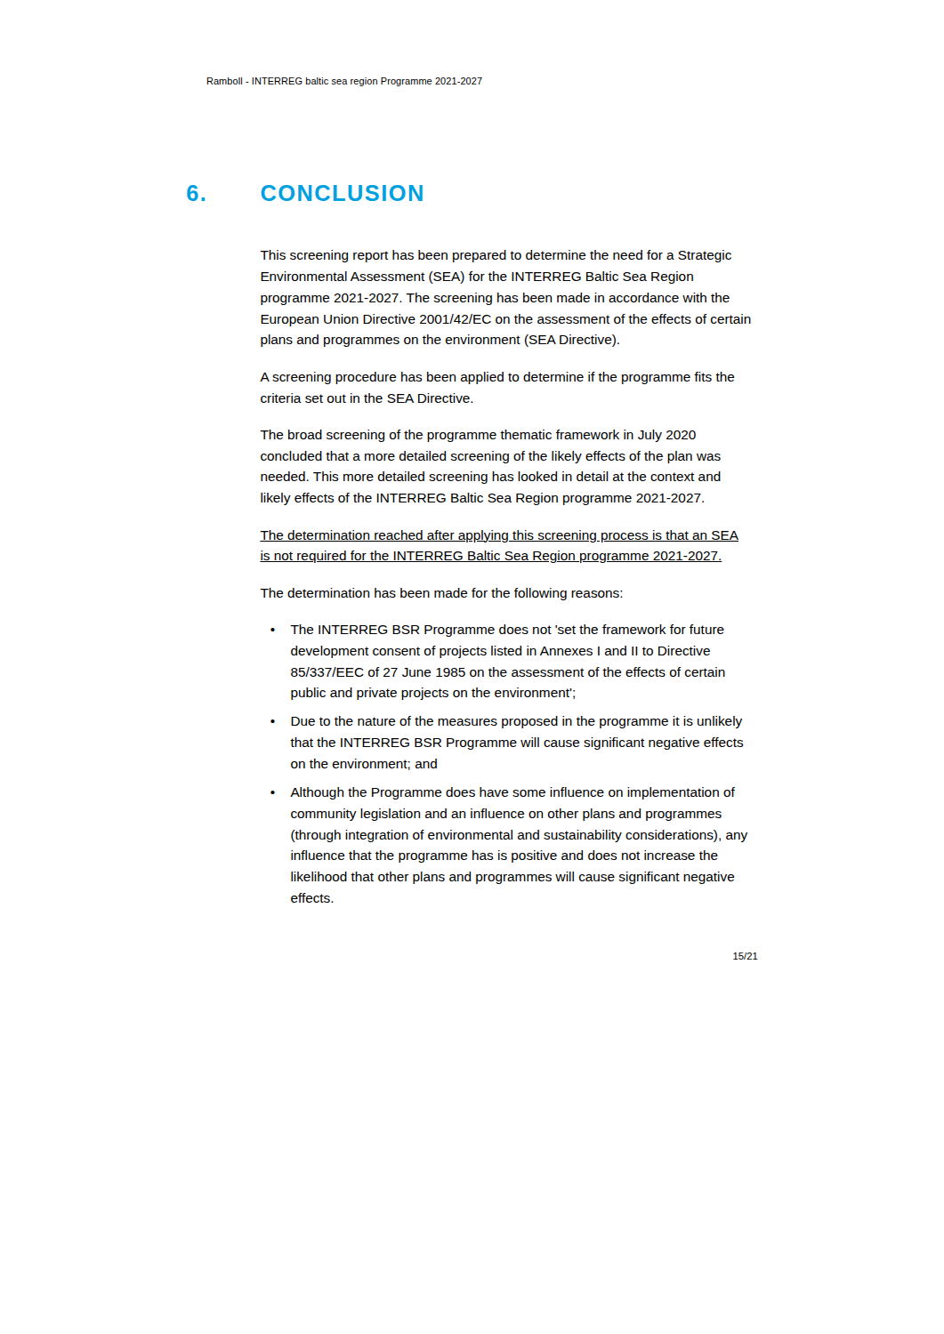Ramboll - INTERREG baltic sea region Programme 2021-2027
6. CONCLUSION
This screening report has been prepared to determine the need for a Strategic Environmental Assessment (SEA) for the INTERREG Baltic Sea Region programme 2021-2027. The screening has been made in accordance with the European Union Directive 2001/42/EC on the assessment of the effects of certain plans and programmes on the environment (SEA Directive).
A screening procedure has been applied to determine if the programme fits the criteria set out in the SEA Directive.
The broad screening of the programme thematic framework in July 2020 concluded that a more detailed screening of the likely effects of the plan was needed. This more detailed screening has looked in detail at the context and likely effects of the INTERREG Baltic Sea Region programme 2021-2027.
The determination reached after applying this screening process is that an SEA is not required for the INTERREG Baltic Sea Region programme 2021-2027.
The determination has been made for the following reasons:
The INTERREG BSR Programme does not 'set the framework for future development consent of projects listed in Annexes I and II to Directive 85/337/EEC of 27 June 1985 on the assessment of the effects of certain public and private projects on the environment';
Due to the nature of the measures proposed in the programme it is unlikely that the INTERREG BSR Programme will cause significant negative effects on the environment; and
Although the Programme does have some influence on implementation of community legislation and an influence on other plans and programmes (through integration of environmental and sustainability considerations), any influence that the programme has is positive and does not increase the likelihood that other plans and programmes will cause significant negative effects.
15/21